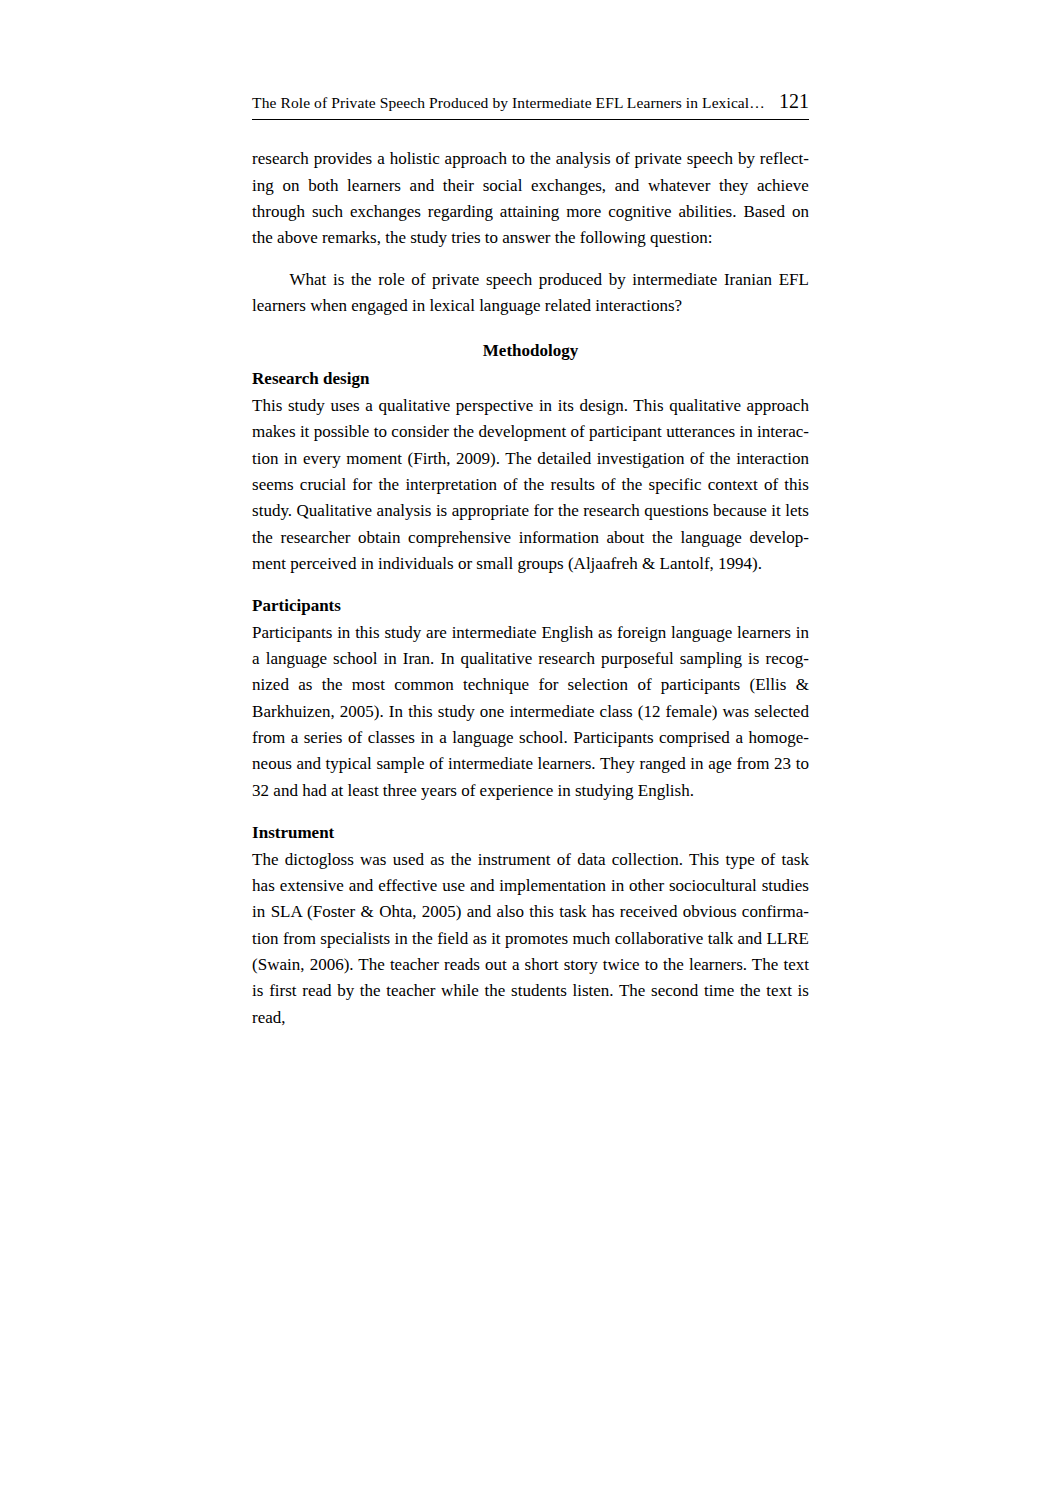The Role of Private Speech Produced by Intermediate EFL Learners in Lexical…
121
research provides a holistic approach to the analysis of private speech by reflecting on both learners and their social exchanges, and whatever they achieve through such exchanges regarding attaining more cognitive abilities. Based on the above remarks, the study tries to answer the following question:
What is the role of private speech produced by intermediate Iranian EFL learners when engaged in lexical language related interactions?
Methodology
Research design
This study uses a qualitative perspective in its design. This qualitative approach makes it possible to consider the development of participant utterances in interaction in every moment (Firth, 2009). The detailed investigation of the interaction seems crucial for the interpretation of the results of the specific context of this study. Qualitative analysis is appropriate for the research questions because it lets the researcher obtain comprehensive information about the language development perceived in individuals or small groups (Aljaafreh & Lantolf, 1994).
Participants
Participants in this study are intermediate English as foreign language learners in a language school in Iran. In qualitative research purposeful sampling is recognized as the most common technique for selection of participants (Ellis & Barkhuizen, 2005). In this study one intermediate class (12 female) was selected from a series of classes in a language school. Participants comprised a homogeneous and typical sample of intermediate learners. They ranged in age from 23 to 32 and had at least three years of experience in studying English.
Instrument
The dictogloss was used as the instrument of data collection. This type of task has extensive and effective use and implementation in other sociocultural studies in SLA (Foster & Ohta, 2005) and also this task has received obvious confirmation from specialists in the field as it promotes much collaborative talk and LLRE (Swain, 2006). The teacher reads out a short story twice to the learners. The text is first read by the teacher while the students listen. The second time the text is read,